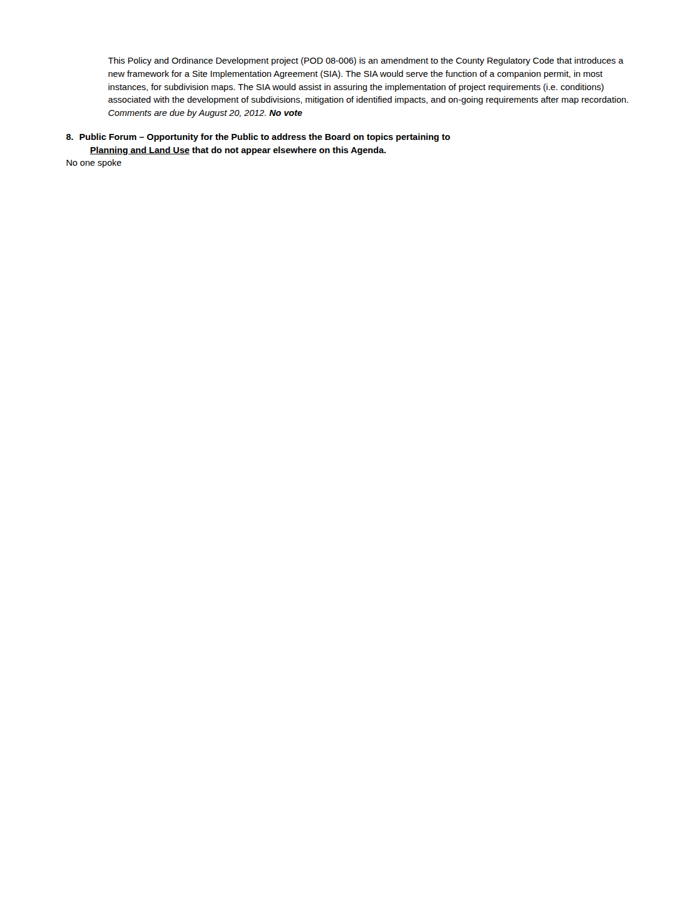This Policy and Ordinance Development project (POD 08-006) is an amendment to the County Regulatory Code that introduces a new framework for a Site Implementation Agreement (SIA). The SIA would serve the function of a companion permit, in most instances, for subdivision maps. The SIA would assist in assuring the implementation of project requirements (i.e. conditions) associated with the development of subdivisions, mitigation of identified impacts, and on-going requirements after map recordation. Comments are due by August 20, 2012. No vote
8. Public Forum – Opportunity for the Public to address the Board on topics pertaining to
Planning and Land Use that do not appear elsewhere on this Agenda.
No one spoke